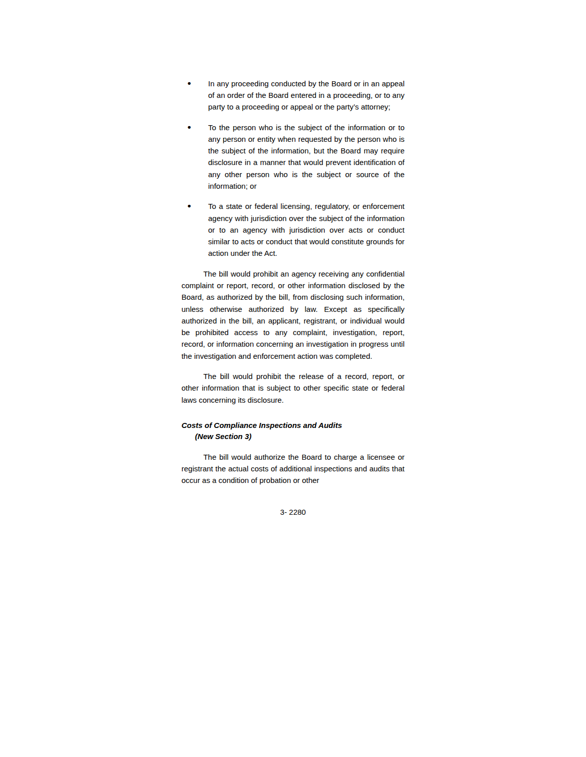In any proceeding conducted by the Board or in an appeal of an order of the Board entered in a proceeding, or to any party to a proceeding or appeal or the party’s attorney;
To the person who is the subject of the information or to any person or entity when requested by the person who is the subject of the information, but the Board may require disclosure in a manner that would prevent identification of any other person who is the subject or source of the information; or
To a state or federal licensing, regulatory, or enforcement agency with jurisdiction over the subject of the information or to an agency with jurisdiction over acts or conduct similar to acts or conduct that would constitute grounds for action under the Act.
The bill would prohibit an agency receiving any confidential complaint or report, record, or other information disclosed by the Board, as authorized by the bill, from disclosing such information, unless otherwise authorized by law. Except as specifically authorized in the bill, an applicant, registrant, or individual would be prohibited access to any complaint, investigation, report, record, or information concerning an investigation in progress until the investigation and enforcement action was completed.
The bill would prohibit the release of a record, report, or other information that is subject to other specific state or federal laws concerning its disclosure.
Costs of Compliance Inspections and Audits(New Section 3)
The bill would authorize the Board to charge a licensee or registrant the actual costs of additional inspections and audits that occur as a condition of probation or other
3- 2280